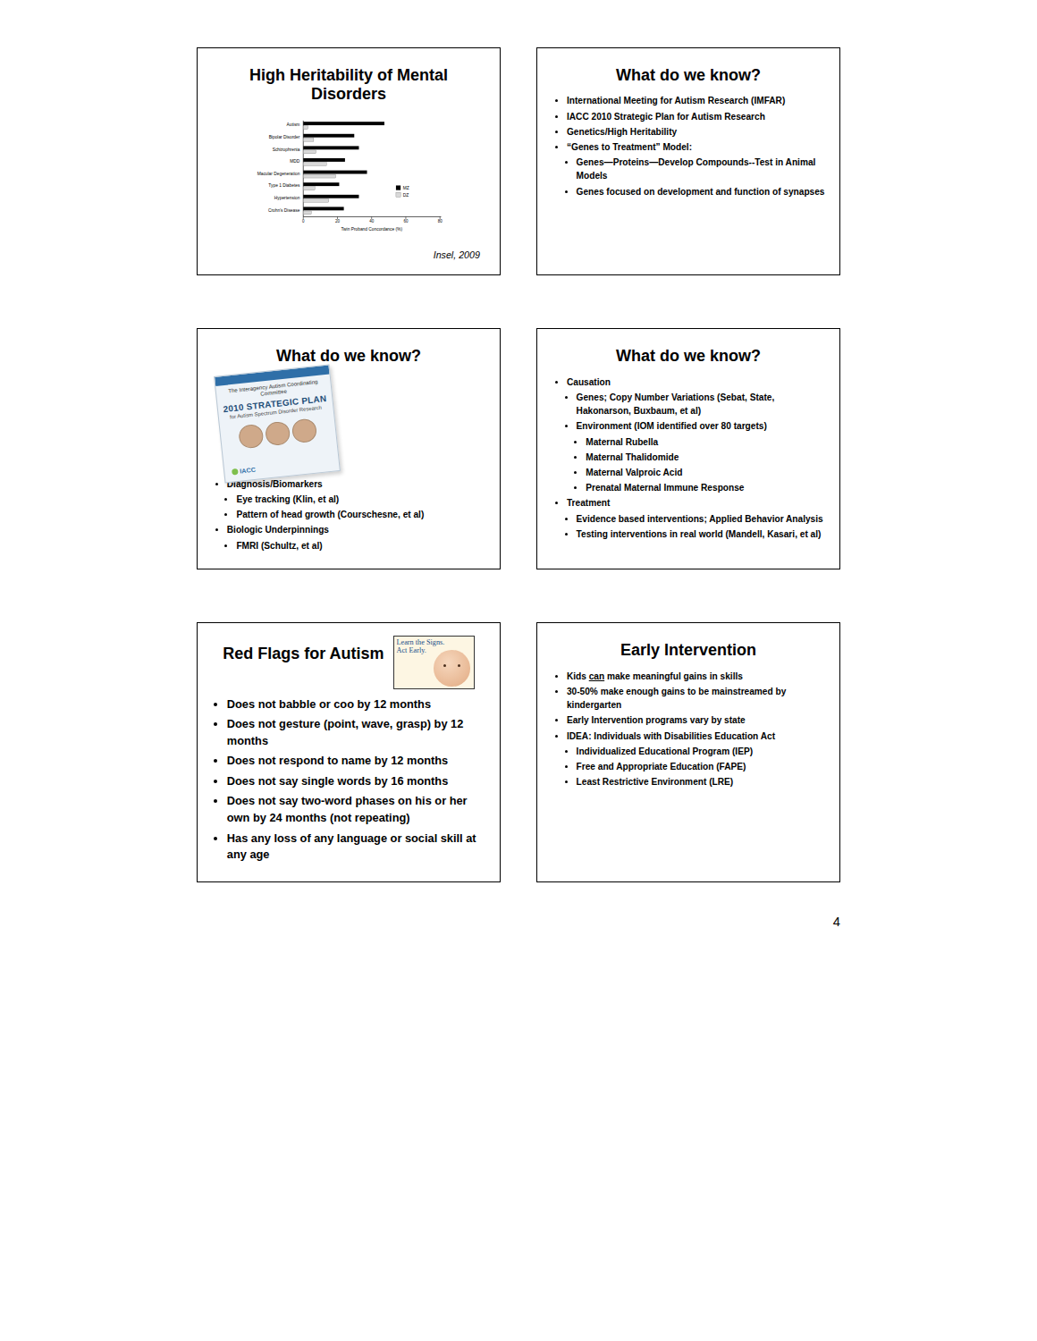High Heritability of Mental Disorders
Autism Bipolar Disorder Schizophrenia MDD Macular Degeneration Type 1 Diabetes Hypertension Crohn's Disease 0 20 40 60 80 Twin Proband Concordance (%) MZ DZ
Insel, 2009
What do we know?
International Meeting for Autism Research (IMFAR)
IACC 2010 Strategic Plan for Autism Research
Genetics/High Heritability
“Genes to Treatment” Model:
Genes—Proteins—Develop Compounds--Test in Animal Models
Genes focused on development and function of synapses
What do we know?
The Interagency Autism Coordinating Committee
2010 STRATEGIC PLAN
for Autism Spectrum Disorder Research
IACC
Diagnosis/Biomarkers
Eye tracking (Klin, et al)
Pattern of head growth (Courschesne, et al)
Biologic Underpinnings
FMRI (Schultz, et al)
What do we know?
Causation
Genes; Copy Number Variations (Sebat, State, Hakonarson, Buxbaum, et al)
Environment (IOM identified over 80 targets)
Maternal Rubella
Maternal Thalidomide
Maternal Valproic Acid
Prenatal Maternal Immune Response
Treatment
Evidence based interventions; Applied Behavior Analysis
Testing interventions in real world (Mandell, Kasari, et al)
Red Flags for Autism
Learn the Signs.
Act Early.
Does not babble or coo by 12 months
Does not gesture (point, wave, grasp) by 12 months
Does not respond to name by 12 months
Does not say single words by 16 months
Does not say two-word phases on his or her own by 24 months (not repeating)
Has any loss of any language or social skill at any age
Early Intervention
Kids can make meaningful gains in skills
30-50% make enough gains to be mainstreamed by kindergarten
Early Intervention programs vary by state
IDEA: Individuals with Disabilities Education Act
Individualized Educational Program (IEP)
Free and Appropriate Education (FAPE)
Least Restrictive Environment (LRE)
4